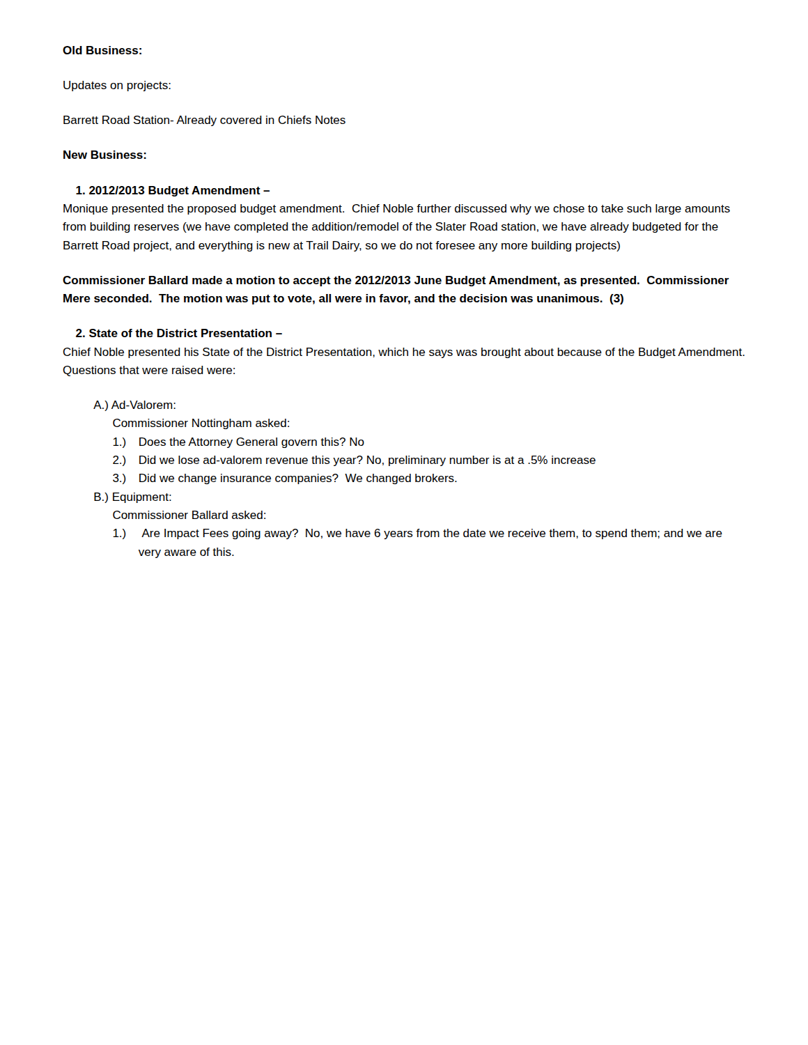Old Business:
Updates on projects:
Barrett Road Station- Already covered in Chiefs Notes
New Business:
2012/2013 Budget Amendment –
Monique presented the proposed budget amendment. Chief Noble further discussed why we chose to take such large amounts from building reserves (we have completed the addition/remodel of the Slater Road station, we have already budgeted for the Barrett Road project, and everything is new at Trail Dairy, so we do not foresee any more building projects)
Commissioner Ballard made a motion to accept the 2012/2013 June Budget Amendment, as presented. Commissioner Mere seconded. The motion was put to vote, all were in favor, and the decision was unanimous. (3)
State of the District Presentation –
Chief Noble presented his State of the District Presentation, which he says was brought about because of the Budget Amendment.
Questions that were raised were:
A.) Ad-Valorem:
Commissioner Nottingham asked:
Does the Attorney General govern this? No
Did we lose ad-valorem revenue this year? No, preliminary number is at a .5% increase
Did we change insurance companies? We changed brokers.
B.) Equipment:
Commissioner Ballard asked:
Are Impact Fees going away? No, we have 6 years from the date we receive them, to spend them; and we are very aware of this.